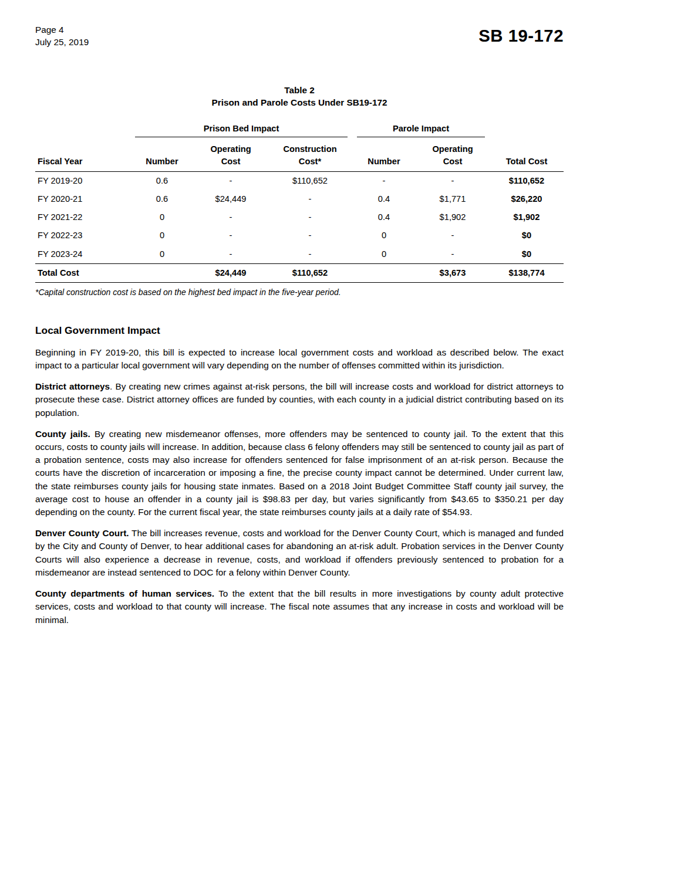Page 4
July 25, 2019
SB 19-172
Table 2
Prison and Parole Costs Under SB19-172
| | Prison Bed Impact | Parole Impact | |
| --- | --- | --- | --- |
| Fiscal Year | Number | Operating Cost | Construction Cost* | Number | Operating Cost | Total Cost |
| FY 2019-20 | 0.6 | - | $110,652 | - | - | $110,652 |
| FY 2020-21 | 0.6 | $24,449 | - | 0.4 | $1,771 | $26,220 |
| FY 2021-22 | 0 | - | - | 0.4 | $1,902 | $1,902 |
| FY 2022-23 | 0 | - | - | 0 | - | $0 |
| FY 2023-24 | 0 | - | - | 0 | - | $0 |
| Total Cost | | $24,449 | $110,652 | | $3,673 | $138,774 |
*Capital construction cost is based on the highest bed impact in the five-year period.
Local Government Impact
Beginning in FY 2019-20, this bill is expected to increase local government costs and workload as described below. The exact impact to a particular local government will vary depending on the number of offenses committed within its jurisdiction.
District attorneys. By creating new crimes against at-risk persons, the bill will increase costs and workload for district attorneys to prosecute these case. District attorney offices are funded by counties, with each county in a judicial district contributing based on its population.
County jails. By creating new misdemeanor offenses, more offenders may be sentenced to county jail. To the extent that this occurs, costs to county jails will increase. In addition, because class 6 felony offenders may still be sentenced to county jail as part of a probation sentence, costs may also increase for offenders sentenced for false imprisonment of an at-risk person. Because the courts have the discretion of incarceration or imposing a fine, the precise county impact cannot be determined. Under current law, the state reimburses county jails for housing state inmates. Based on a 2018 Joint Budget Committee Staff county jail survey, the average cost to house an offender in a county jail is $98.83 per day, but varies significantly from $43.65 to $350.21 per day depending on the county. For the current fiscal year, the state reimburses county jails at a daily rate of $54.93.
Denver County Court. The bill increases revenue, costs and workload for the Denver County Court, which is managed and funded by the City and County of Denver, to hear additional cases for abandoning an at-risk adult. Probation services in the Denver County Courts will also experience a decrease in revenue, costs, and workload if offenders previously sentenced to probation for a misdemeanor are instead sentenced to DOC for a felony within Denver County.
County departments of human services. To the extent that the bill results in more investigations by county adult protective services, costs and workload to that county will increase. The fiscal note assumes that any increase in costs and workload will be minimal.